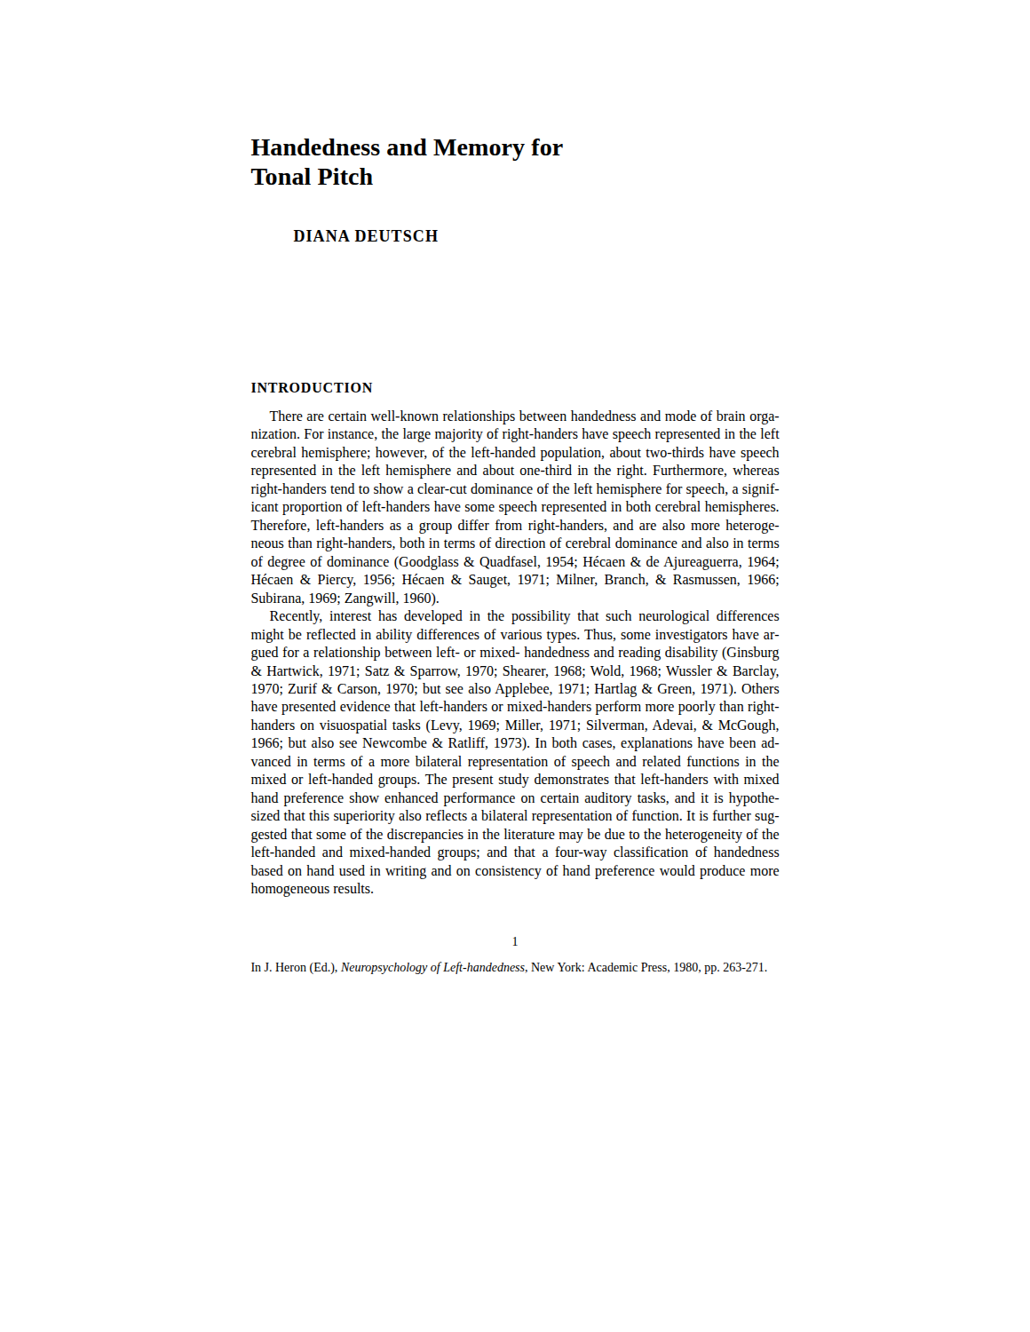Handedness and Memory for
Tonal Pitch
DIANA DEUTSCH
INTRODUCTION
There are certain well-known relationships between handedness and mode of brain organization. For instance, the large majority of right-handers have speech represented in the left cerebral hemisphere; however, of the left-handed population, about two-thirds have speech represented in the left hemisphere and about one-third in the right. Furthermore, whereas right-handers tend to show a clear-cut dominance of the left hemisphere for speech, a significant proportion of left-handers have some speech represented in both cerebral hemispheres. Therefore, left-handers as a group differ from right-handers, and are also more heterogeneous than right-handers, both in terms of direction of cerebral dominance and also in terms of degree of dominance (Goodglass & Quadfasel, 1954; Hécaen & de Ajureaguerra, 1964; Hécaen & Piercy, 1956; Hécaen & Sauget, 1971; Milner, Branch, & Rasmussen, 1966; Subirana, 1969; Zangwill, 1960).
Recently, interest has developed in the possibility that such neurological differences might be reflected in ability differences of various types. Thus, some investigators have argued for a relationship between left- or mixed- handedness and reading disability (Ginsburg & Hartwick, 1971; Satz & Sparrow, 1970; Shearer, 1968; Wold, 1968; Wussler & Barclay, 1970; Zurif & Carson, 1970; but see also Applebee, 1971; Hartlag & Green, 1971). Others have presented evidence that left-handers or mixed-handers perform more poorly than right-handers on visuospatial tasks (Levy, 1969; Miller, 1971; Silverman, Adevai, & McGough, 1966; but also see Newcombe & Ratliff, 1973). In both cases, explanations have been advanced in terms of a more bilateral representation of speech and related functions in the mixed or left-handed groups. The present study demonstrates that left-handers with mixed hand preference show enhanced performance on certain auditory tasks, and it is hypothesized that this superiority also reflects a bilateral representation of function. It is further suggested that some of the discrepancies in the literature may be due to the heterogeneity of the left-handed and mixed-handed groups; and that a four-way classification of handedness based on hand used in writing and on consistency of hand preference would produce more homogeneous results.
1
In J. Heron (Ed.), Neuropsychology of Left-handedness, New York: Academic Press, 1980, pp. 263-271.